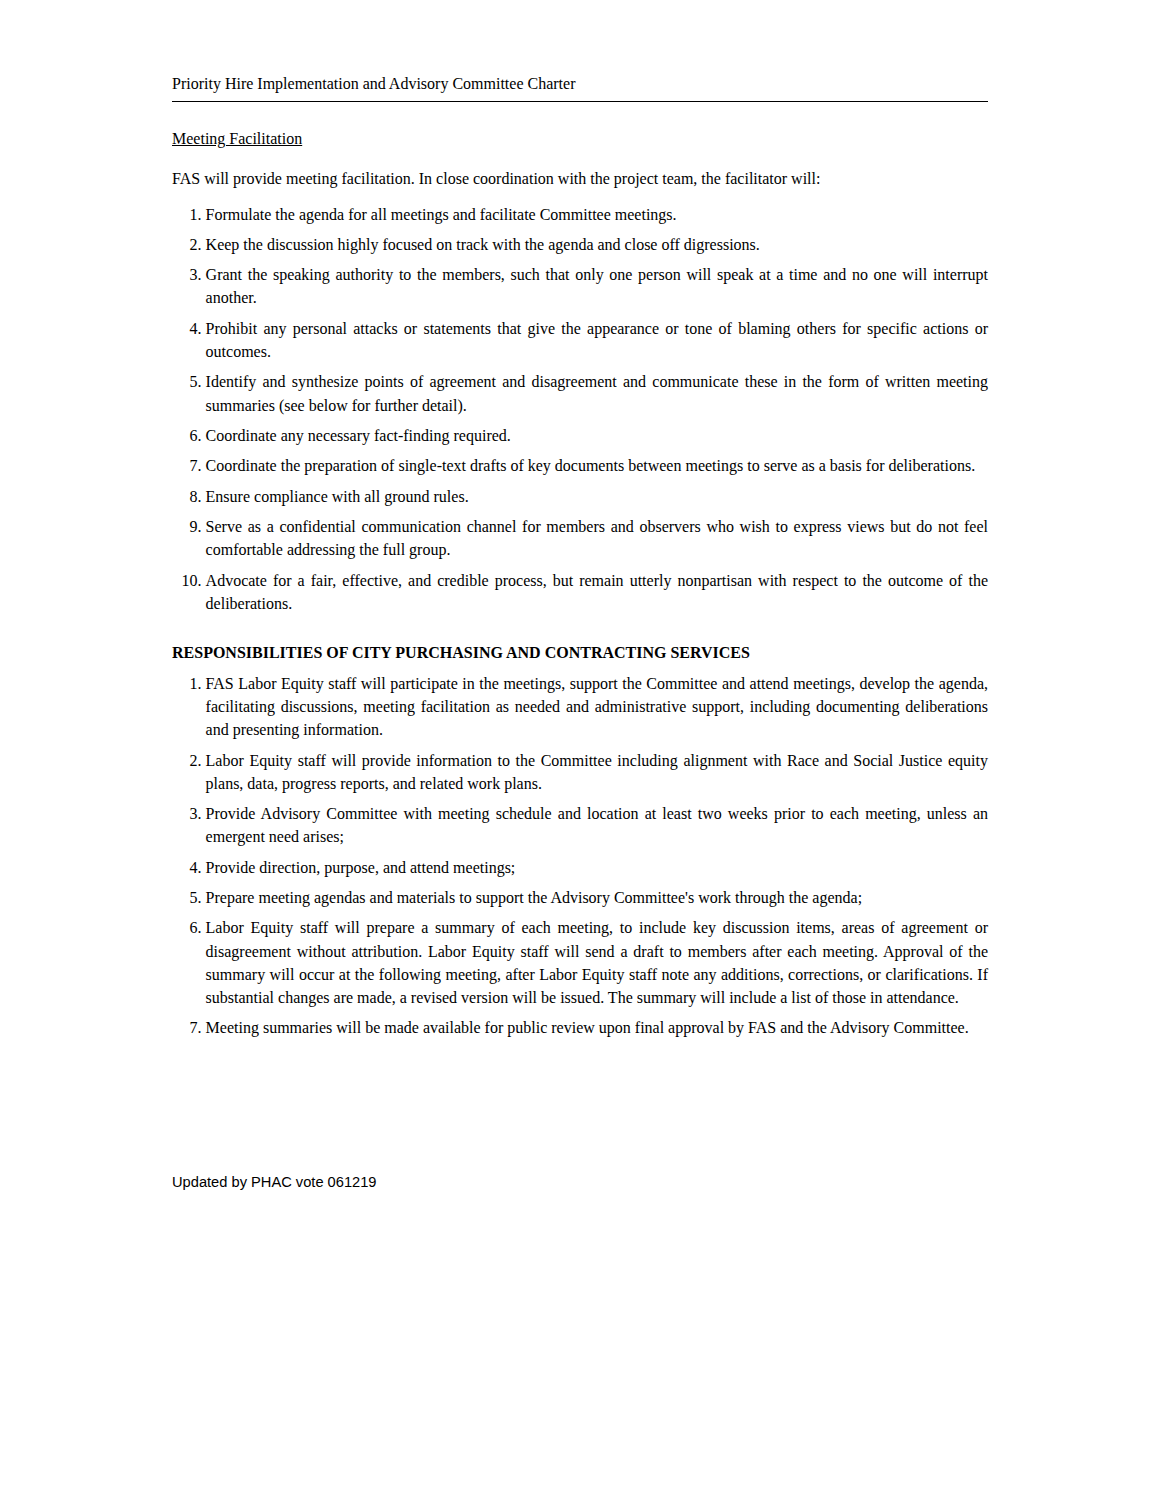Priority Hire Implementation and Advisory Committee Charter
Meeting Facilitation
FAS will provide meeting facilitation. In close coordination with the project team, the facilitator will:
Formulate the agenda for all meetings and facilitate Committee meetings.
Keep the discussion highly focused on track with the agenda and close off digressions.
Grant the speaking authority to the members, such that only one person will speak at a time and no one will interrupt another.
Prohibit any personal attacks or statements that give the appearance or tone of blaming others for specific actions or outcomes.
Identify and synthesize points of agreement and disagreement and communicate these in the form of written meeting summaries (see below for further detail).
Coordinate any necessary fact-finding required.
Coordinate the preparation of single-text drafts of key documents between meetings to serve as a basis for deliberations.
Ensure compliance with all ground rules.
Serve as a confidential communication channel for members and observers who wish to express views but do not feel comfortable addressing the full group.
Advocate for a fair, effective, and credible process, but remain utterly nonpartisan with respect to the outcome of the deliberations.
Responsibilities of City Purchasing and Contracting Services
FAS Labor Equity staff will participate in the meetings, support the Committee and attend meetings, develop the agenda, facilitating discussions, meeting facilitation as needed and administrative support, including documenting deliberations and presenting information.
Labor Equity staff will provide information to the Committee including alignment with Race and Social Justice equity plans, data, progress reports, and related work plans.
Provide Advisory Committee with meeting schedule and location at least two weeks prior to each meeting, unless an emergent need arises;
Provide direction, purpose, and attend meetings;
Prepare meeting agendas and materials to support the Advisory Committee's work through the agenda;
Labor Equity staff will prepare a summary of each meeting, to include key discussion items, areas of agreement or disagreement without attribution. Labor Equity staff will send a draft to members after each meeting. Approval of the summary will occur at the following meeting, after Labor Equity staff note any additions, corrections, or clarifications. If substantial changes are made, a revised version will be issued. The summary will include a list of those in attendance.
Meeting summaries will be made available for public review upon final approval by FAS and the Advisory Committee.
Updated by PHAC vote 061219